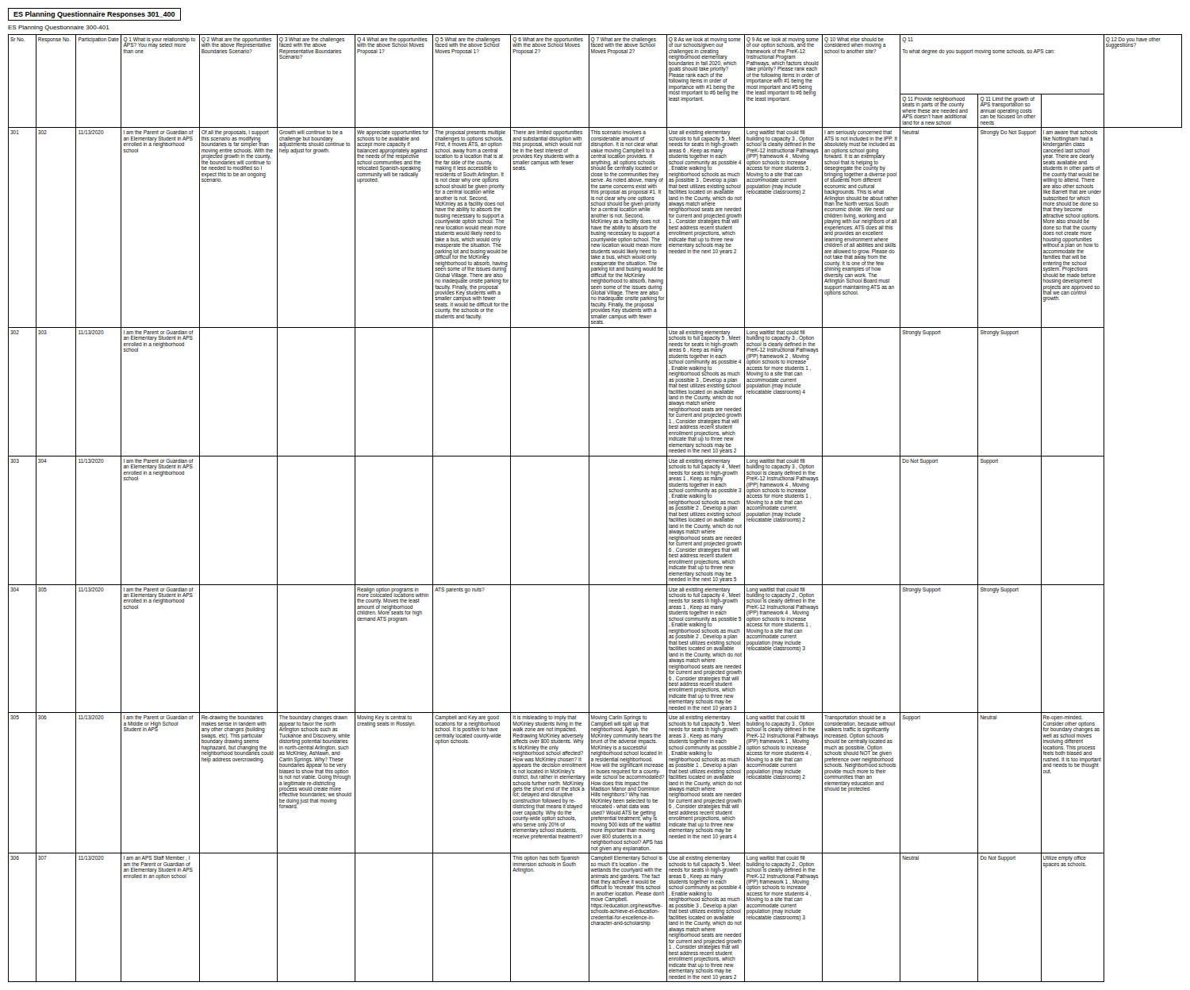ES Planning Questionnaire Responses 301_400
ES Planning Questionnaire 300-401
| Sr No. | Response No. | Participation Date | Q 1 What is your relationship to APS? You may select more than one | Q 2 What are the opportunities with the above Representative Boundaries Scenario? | Q 3 What are the challenges faced with the above Representative Boundaries Scenario? | Q 4 What are the opportunities with the above School Moves Proposal 1? | Q 5 What are the challenges faced with the above School Moves Proposal 1? | Q 6 What are the opportunities with the above School Moves Proposal 2? | Q 7 What are the challenges faced with the above School Moves Proposal 2? | Q 8 As we look at moving some of our schools/given our challenges in creating neighborhood elementary boundaries in fall 2020, which goals should take priority? Please rank each of the following items in order of importance with #1 being the most important to #6 being the least important. | Q 9 As we look at moving some of our option schools, and the framework of the PreK-12 Instructional Program Pathways, which factors should take priority? Please rank each of the following items in order of importance with #1 being the most important and #5 being the least important to #6 being the least important. | Q 10 What else should be considered when moving a school to another site? | Q 11 To what degree do you support moving some schools, so APS can: | Q 12 Do you have other suggestions? |
| --- | --- | --- | --- | --- | --- | --- | --- | --- | --- | --- | --- | --- | --- | --- |
| Q 11 Provide neighborhood seats in parts of the county where these are needed and APS doesn't have additional land for a new school | Q 11 Limit the growth of APS transportation so annual operating costs can be focused on other needs | |
| 301 | 302 | 11/13/2020 | I am the Parent or Guardian of an Elementary Student in APS enrolled in a neighborhood school | Of all the proposals, I support this scenario as modifying boundaries is far simpler than moving entire schools. With the projected growth in the county, the boundaries will continue to be needed to modified so I expect this to be an ongoing scenario. | Growth will continue to be a challenge but boundary adjustments should continue to help adjust for growth. | We appreciate opportunities for schools to be available and accept more capacity if balanced appropriately against the needs of the respective school communities and the relocated Spanish-speaking community will be radically uprooted. | The proposal presents multiple challenges to options schools. First, it moves ATS, an option school, away from a central location to a location that is at the far side of the county, making it less accessible to residents of South Arlington. It is not clear why one options school should be given priority for a central location while another is not. Second, McKinley as a facility does not have the ability to absorb the busing necessary to support a countywide option school. The new location would mean more students would likely need to take a bus, which would only exasperate the situation. The parking lot and busing would be difficult for the McKinley neighborhood to absorb, having seen some of the issues during Global Village. There are also no inadequate onsite parking for faculty. Finally, the proposal provides Key students with a smaller campus with fewer seats. It would be difficult for the county, the schools or the students and faculty. | There are limited opportunities and substantial disruption with this proposal, which would not be in the best interest of provides Key students with a smaller campus with fewer seats. | This scenario involves a considerable amount of disruption. It is not clear what value moving Campbell to a central location provides. If anything, all options schools should be centrally located or close to the communities they serve. As noted above, many of the same concerns exist with this proposal as proposal #1. It is not clear why one options school should be given priority for a central location while another is not. Second, McKinley as a facility does not have the ability to absorb the busing necessary to support a countywide option school. The new location would mean more students would likely need to take a bus, which would only exasperate the situation. The parking lot and busing would be difficult for the McKinley neighborhood to absorb, having seen some of the issues during Global Village. There are also no inadequate onsite parking for faculty. Finally, the proposal provides Key students with a smaller campus with fewer seats. | Use all existing elementary schools to full capacity 5 , Meet needs for seats in high-growth areas 6 , Keep as many students together in each school community as possible 4 , Enable walking to neighborhood schools as much as possible 3 , Develop a plan that best utilizes existing school facilities located on available land in the County, which do not always match where neighborhood seats are needed for current and projected growth 1 , Consider strategies that will best address recent student enrollment projections, which indicate that up to three new elementary schools may be needed in the next 10 years 2 | Long waitlist that could fill building to capacity 3 , Option school is clearly defined in the PreK-12 Instructional Pathways (IPP) framework 4 , Moving option schools to increase access for more students 3 , Moving to a site that can accommodate current population (may include relocatable classrooms) 2 | I am seriously concerned that ATS is not included in the IPP. It absolutely must be included as an options school going forward. It is an exemplary school that is helping to desegregate the county by bringing together a diverse pool of students from different economic and cultural backgrounds. This is what Arlington should be about rather than the North versus South economic divide. We need our children living, working and playing with our neighbors of all experiences. ATS does all this and provides an excellent learning environment where children of all abilities and skills are allowed to grow. Please do not take that away from the county. It is one of the few shining examples of how diversity can work. The Arlington School Board must support maintaining ATS as an options school. | Neutral | Strongly Do Not Support | I am aware that schools like Nottingham had a kindergarten class canceled last school year. There are clearly seats available and students in other parts of the county that would be willing to attend. There are also other schools like Barrett that are under subscribed for which more should be done so that they become attractive school options. More also should be done so that the county does not create more housing opportunities without a plan on how to accommodate the families that will be entering the school system. Projections should be made before housing development projects are approved so that we can control growth. |
| 302 | 303 | 11/13/2020 | I am the Parent or Guardian of an Elementary Student in APS enrolled in a neighborhood school | | | | | | | Use all existing elementary schools to full capacity 5 , Meet needs for seats in high-growth areas 6 , Keep as many students together in each school community as possible 4 , Enable walking to neighborhood schools as much as possible 3 , Develop a plan that best utilizes existing school facilities located on available land in the County, which do not always match where neighborhood seats are needed for current and projected growth 1 , Consider strategies that will best address recent student enrollment projections, which indicate that up to three new elementary schools may be needed in the next 10 years 2 | Long waitlist that could fill building to capacity 3 , Option school is clearly defined in the PreK-12 Instructional Pathways (IPP) framework 2 , Moving option schools to increase access for more students 1 , Moving to a site that can accommodate current population (may include relocatable classrooms) 4 | | Strongly Support | Strongly Support | |
| 303 | 304 | 11/13/2020 | I am the Parent or Guardian of an Elementary Student in APS enrolled in a neighborhood school | | | | | | | Use all existing elementary schools to full capacity 4 , Meet needs for seats in high-growth areas 1 , Keep as many students together in each school community as possible 3 , Enable walking to neighborhood schools as much as possible 2 , Develop a plan that best utilizes existing school facilities located on available land in the County, which do not always match where neighborhood seats are needed for current and projected growth 6 , Consider strategies that will best address recent student enrollment projections, which indicate that up to three new elementary schools may be needed in the next 10 years 5 | Long waitlist that could fill building to capacity 3 , Option school is clearly defined in the PreK-12 Instructional Pathways (IPP) framework 4 , Moving option schools to increase access for more students 1 , Moving to a site that can accommodate current population (may include relocatable classrooms) 2 | | Do Not Support | Support | |
| 304 | 305 | 11/13/2020 | I am the Parent or Guardian of an Elementary Student in APS enrolled in a neighborhood school | | | Realign option programs in more colocated locations within the county. Moves the least amount of neighborhood children. More seats for high demand ATS program. | ATS parents go nuts? | | | Use all existing elementary schools to full capacity 4 , Meet needs for seats in high-growth areas 1 , Keep as many students together in each school community as possible 5 , Enable walking to neighborhood schools as much as possible 2 , Develop a plan that best utilizes existing school facilities located on available land in the County, which do not always match where neighborhood seats are needed for current and projected growth 6 , Consider strategies that will best address recent student enrollment projections, which indicate that up to three new elementary schools may be needed in the next 10 years 3 | Long waitlist that could fill building to capacity 2 , Option school is clearly defined in the PreK-12 Instructional Pathways (IPP) framework 4 , Moving option schools to increase access for more students 1 , Moving to a site that can accommodate current population (may include relocatable classrooms) 3 | | Strongly Support | Strongly Support | |
| 305 | 306 | 11/13/2020 | I am the Parent or Guardian of a Middle or High School Student in APS | Re-drawing the boundaries makes sense in tandem with any other changes (building swaps, etc). This particular boundary drawing seems haphazard, but changing the neighborhood boundaries could help address overcrowding. | The boundary changes drawn appear to favor the north Arlington schools such as Tuckahoe and Discovery, while distorting potential boundaries in north-central Arlington, such as McKinley, Ashlawn, and Carlin Springs. Why? These boundaries appear to be very biased to show that this option is not not viable. Going through a legitimate re-districting process would create more effective boundaries; we should be doing just that moving forward. | Moving Key is central to creating seats in Rosslyn. | Campbell and Key are good locations for a neighborhood school. It is positive to have centrally located county-wide option schools. | It is misleading to imply that McKinley students living in the walk zone are not impacted. Redrawing McKinley adversely affects over 800 students. Why is McKinley the only neighborhood school affected? How was McKinley chosen? It appears the decision enrollment is not located in McKinley's district, but rather in elementary schools further north. McKinley gets the short end of the stick a lot; delayed and disruptive construction followed by re-districting that means it stayed over capacity. Why do the county-wide option schools, who serve only 20% of elementary school students, receive preferential treatment? | Moving Carlin Springs to Campbell will split up that neighborhood. Again, the McKinley community bears the brunt of the adverse impacts. McKinley is a successful neighborhood school located in a residential neighborhood. How will the significant increase in buses required for a county-wide school be accommodated? How does this impact the Madison Manor and Dominion Hills neighbors? Why has McKinley been selected to be relocated - what data was used? Would ATS be getting preferential treatment; why is moving 500 kids off the waitlist more important than moving over 800 students in a neighborhood school? APS has not given any explanation. | Use all existing elementary schools to full capacity 5 , Meet needs for seats in high-growth areas 3 , Keep as many students together in each school community as possible 2 , Enable walking to neighborhood schools as much as possible 1 , Develop a plan that best utilizes existing school facilities located on available land in the County, which do not always match where neighborhood seats are needed for current and projected growth 6 , Consider strategies that will best address recent student enrollment projections, which indicate that up to three new elementary schools may be needed in the next 10 years 4 | Long waitlist that could fill building to capacity 3 , Option school is clearly defined in the PreK-12 Instructional Pathways (IPP) framework 1 , Moving option schools to increase access for more students 4 , Moving to a site that can accommodate current population (may include relocatable classrooms) 2 | Transportation should be a consideration, because without walkers traffic is significantly increased. Option schools should be centrally located as much as possible. Option schools should NOT be given preference over neighborhood schools. Neighborhood schools provide much more to their communities than an elementary education and should be protected. | Support | Neutral | Re-open-minded. Consider other options for boundary changes as well as school moves involving different locations. This process feels both biased and rushed. It is too important and needs to be thought out. |
| 306 | 307 | 11/13/2020 | I am an APS Staff Member , I am the Parent or Guardian of an Elementary Student in APS enrolled in an option school | | | | | This option has both Spanish immersion schools in South Arlington. | Campbell Elementary School is so much it's location - the wetlands the courtyard with the animals and gardens. The fact that they achieve it would be difficult to 'recreate' this school in another location. Please don't move Campbell. https://education.org/news/five-schools-achieve-el-education-credential-for-excellence-in-character-and-scholarship | Use all existing elementary schools to full capacity 5 , Meet needs for seats in high-growth areas 6 , Keep as many students together in each school community as possible 4 , Enable walking to neighborhood schools as much as possible 3 , Develop a plan that best utilizes existing school facilities located on available land in the County, which do not always match where neighborhood seats are needed for current and projected growth 1 , Consider strategies that will best address recent student enrollment projections, which indicate that up to three new elementary schools may be needed in the next 10 years 2 | Long waitlist that could fill building to capacity 2 , Option school is clearly defined in the PreK-12 Instructional Pathways (IPP) framework 1 , Moving option schools to increase access for more students 4 , Moving to a site that can accommodate current population (may include relocatable classrooms) 3 | | Neutral | Do Not Support | Utilize empty office spaces as schools. |